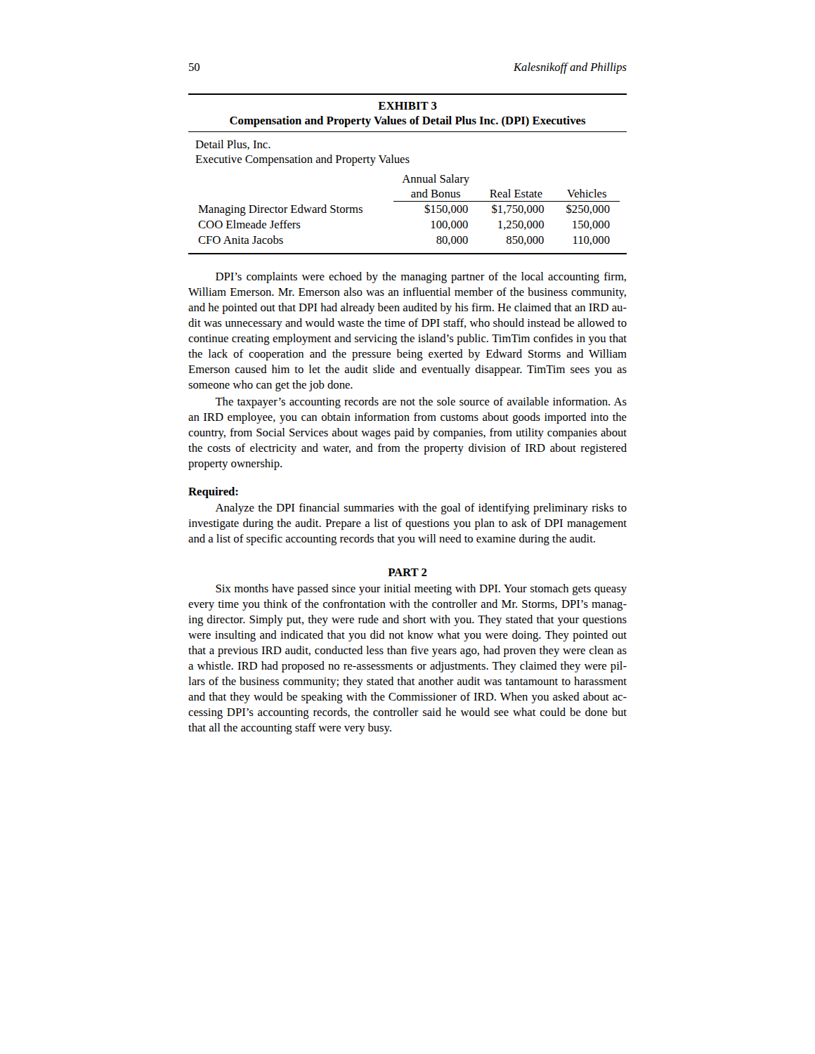50 Kalesnikoff and Phillips
EXHIBIT 3
Compensation and Property Values of Detail Plus Inc. (DPI) Executives
Detail Plus, Inc.
Executive Compensation and Property Values
| | Annual Salary | | |
| --- | --- | --- | --- |
| | and Bonus | Real Estate | Vehicles |
| Managing Director Edward Storms | $150,000 | $1,750,000 | $250,000 |
| COO Elmeade Jeffers | 100,000 | 1,250,000 | 150,000 |
| CFO Anita Jacobs | 80,000 | 850,000 | 110,000 |
DPI’s complaints were echoed by the managing partner of the local accounting firm, William Emerson. Mr. Emerson also was an influential member of the business community, and he pointed out that DPI had already been audited by his firm. He claimed that an IRD audit was unnecessary and would waste the time of DPI staff, who should instead be allowed to continue creating employment and servicing the island’s public. TimTim confides in you that the lack of cooperation and the pressure being exerted by Edward Storms and William Emerson caused him to let the audit slide and eventually disappear. TimTim sees you as someone who can get the job done.
The taxpayer’s accounting records are not the sole source of available information. As an IRD employee, you can obtain information from customs about goods imported into the country, from Social Services about wages paid by companies, from utility companies about the costs of electricity and water, and from the property division of IRD about registered property ownership.
Required:
Analyze the DPI financial summaries with the goal of identifying preliminary risks to investigate during the audit. Prepare a list of questions you plan to ask of DPI management and a list of specific accounting records that you will need to examine during the audit.
PART 2
Six months have passed since your initial meeting with DPI. Your stomach gets queasy every time you think of the confrontation with the controller and Mr. Storms, DPI’s managing director. Simply put, they were rude and short with you. They stated that your questions were insulting and indicated that you did not know what you were doing. They pointed out that a previous IRD audit, conducted less than five years ago, had proven they were clean as a whistle. IRD had proposed no re-assessments or adjustments. They claimed they were pillars of the business community; they stated that another audit was tantamount to harassment and that they would be speaking with the Commissioner of IRD. When you asked about accessing DPI’s accounting records, the controller said he would see what could be done but that all the accounting staff were very busy.